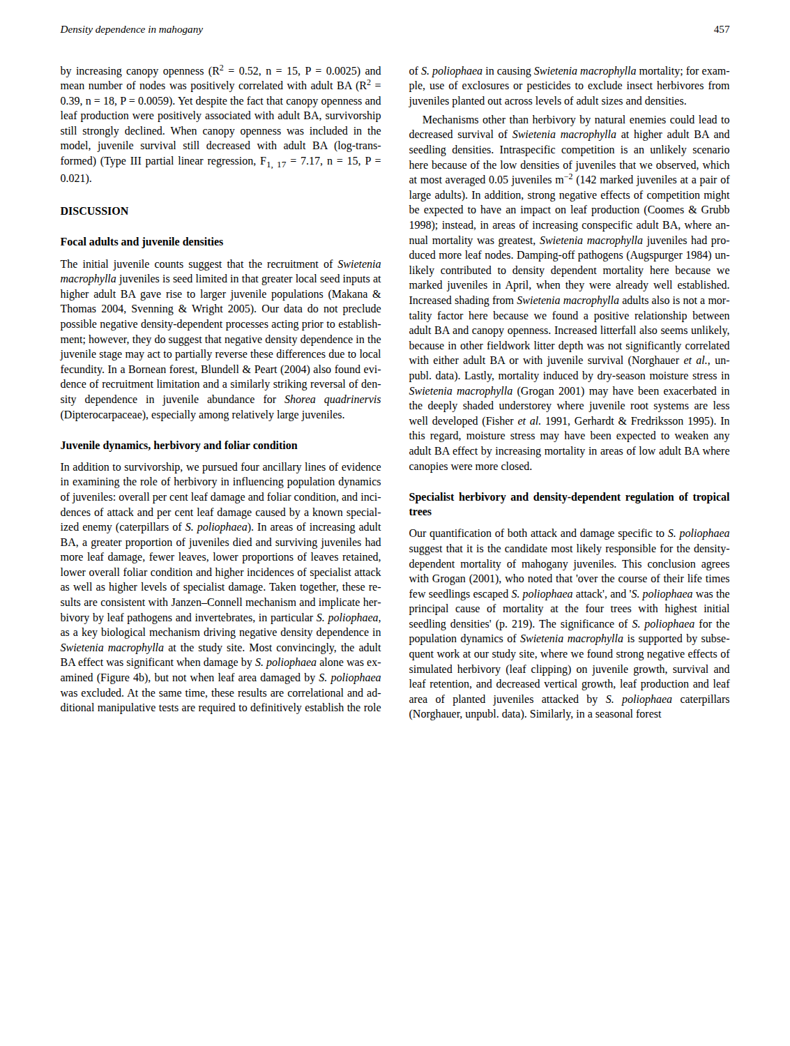Density dependence in mahogany 457
by increasing canopy openness (R2 = 0.52, n = 15, P = 0.0025) and mean number of nodes was positively correlated with adult BA (R2 = 0.39, n = 18, P = 0.0059). Yet despite the fact that canopy openness and leaf production were positively associated with adult BA, survivorship still strongly declined. When canopy openness was included in the model, juvenile survival still decreased with adult BA (log-transformed) (Type III partial linear regression, F1, 17 = 7.17, n = 15, P = 0.021).
DISCUSSION
Focal adults and juvenile densities
The initial juvenile counts suggest that the recruitment of Swietenia macrophylla juveniles is seed limited in that greater local seed inputs at higher adult BA gave rise to larger juvenile populations (Makana & Thomas 2004, Svenning & Wright 2005). Our data do not preclude possible negative density-dependent processes acting prior to establishment; however, they do suggest that negative density dependence in the juvenile stage may act to partially reverse these differences due to local fecundity. In a Bornean forest, Blundell & Peart (2004) also found evidence of recruitment limitation and a similarly striking reversal of density dependence in juvenile abundance for Shorea quadrinervis (Dipterocarpaceae), especially among relatively large juveniles.
Juvenile dynamics, herbivory and foliar condition
In addition to survivorship, we pursued four ancillary lines of evidence in examining the role of herbivory in influencing population dynamics of juveniles: overall per cent leaf damage and foliar condition, and incidences of attack and per cent leaf damage caused by a known specialized enemy (caterpillars of S. poliophaea). In areas of increasing adult BA, a greater proportion of juveniles died and surviving juveniles had more leaf damage, fewer leaves, lower proportions of leaves retained, lower overall foliar condition and higher incidences of specialist attack as well as higher levels of specialist damage. Taken together, these results are consistent with Janzen–Connell mechanism and implicate herbivory by leaf pathogens and invertebrates, in particular S. poliophaea, as a key biological mechanism driving negative density dependence in Swietenia macrophylla at the study site. Most convincingly, the adult BA effect was significant when damage by S. poliophaea alone was examined (Figure 4b), but not when leaf area damaged by S. poliophaea was excluded. At the same time, these results are correlational and additional manipulative tests are required to definitively establish the role of S. poliophaea in causing Swietenia macrophylla mortality; for example, use of exclosures or pesticides to exclude insect herbivores from juveniles planted out across levels of adult sizes and densities.
Mechanisms other than herbivory by natural enemies could lead to decreased survival of Swietenia macrophylla at higher adult BA and seedling densities. Intraspecific competition is an unlikely scenario here because of the low densities of juveniles that we observed, which at most averaged 0.05 juveniles m−2 (142 marked juveniles at a pair of large adults). In addition, strong negative effects of competition might be expected to have an impact on leaf production (Coomes & Grubb 1998); instead, in areas of increasing conspecific adult BA, where annual mortality was greatest, Swietenia macrophylla juveniles had produced more leaf nodes. Damping-off pathogens (Augspurger 1984) unlikely contributed to density dependent mortality here because we marked juveniles in April, when they were already well established. Increased shading from Swietenia macrophylla adults also is not a mortality factor here because we found a positive relationship between adult BA and canopy openness. Increased litterfall also seems unlikely, because in other fieldwork litter depth was not significantly correlated with either adult BA or with juvenile survival (Norghauer et al., unpubl. data). Lastly, mortality induced by dry-season moisture stress in Swietenia macrophylla (Grogan 2001) may have been exacerbated in the deeply shaded understorey where juvenile root systems are less well developed (Fisher et al. 1991, Gerhardt & Fredriksson 1995). In this regard, moisture stress may have been expected to weaken any adult BA effect by increasing mortality in areas of low adult BA where canopies were more closed.
Specialist herbivory and density-dependent regulation of tropical trees
Our quantification of both attack and damage specific to S. poliophaea suggest that it is the candidate most likely responsible for the density-dependent mortality of mahogany juveniles. This conclusion agrees with Grogan (2001), who noted that 'over the course of their life times few seedlings escaped S. poliophaea attack', and 'S. poliophaea was the principal cause of mortality at the four trees with highest initial seedling densities' (p. 219). The significance of S. poliophaea for the population dynamics of Swietenia macrophylla is supported by subsequent work at our study site, where we found strong negative effects of simulated herbivory (leaf clipping) on juvenile growth, survival and leaf retention, and decreased vertical growth, leaf production and leaf area of planted juveniles attacked by S. poliophaea caterpillars (Norghauer, unpubl. data). Similarly, in a seasonal forest